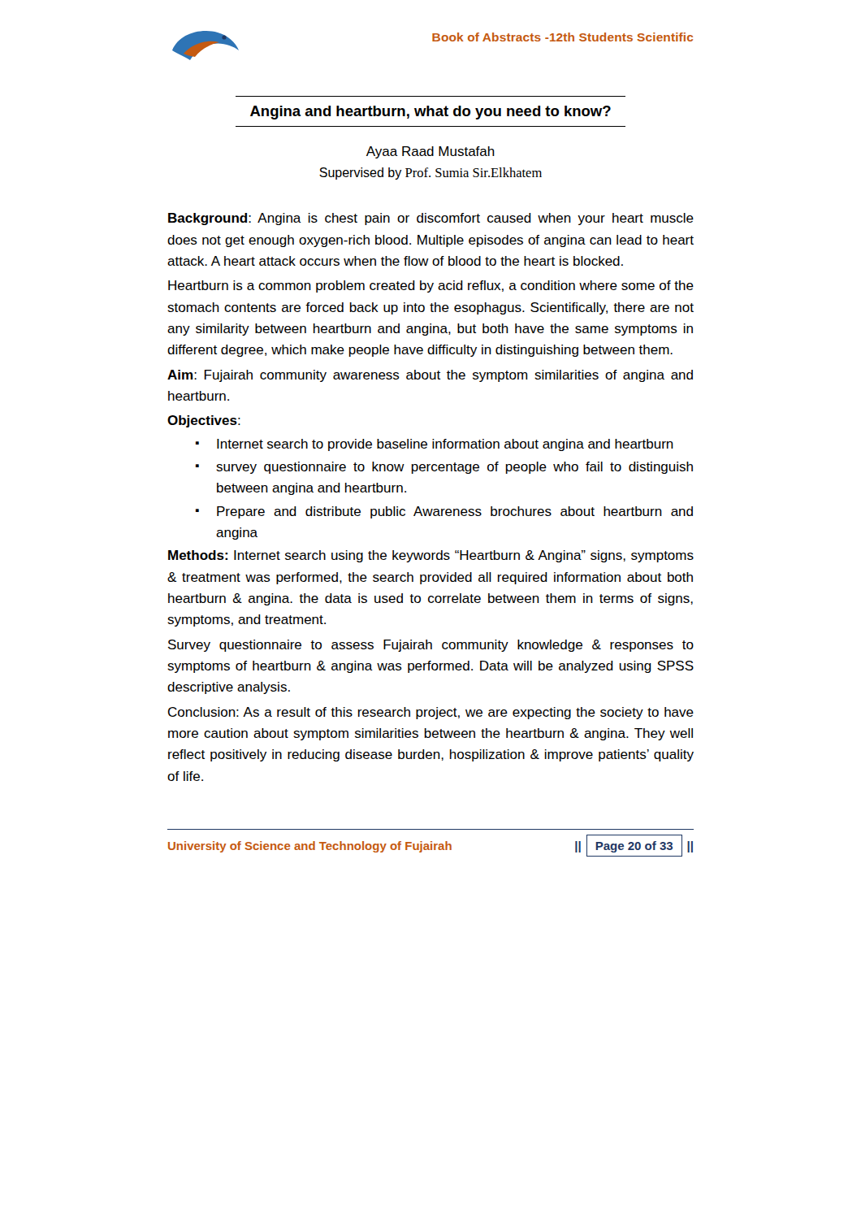Book of Abstracts -12th Students Scientific
Angina and heartburn, what do you need to know?
Ayaa Raad Mustafah
Supervised by Prof. Sumia Sir.Elkhatem
Background: Angina is chest pain or discomfort caused when your heart muscle does not get enough oxygen-rich blood. Multiple episodes of angina can lead to heart attack. A heart attack occurs when the flow of blood to the heart is blocked.
Heartburn is a common problem created by acid reflux, a condition where some of the stomach contents are forced back up into the esophagus. Scientifically, there are not any similarity between heartburn and angina, but both have the same symptoms in different degree, which make people have difficulty in distinguishing between them.
Aim: Fujairah community awareness about the symptom similarities of angina and heartburn.
Objectives:
Internet search to provide baseline information about angina and heartburn
survey questionnaire to know percentage of people who fail to distinguish between angina and heartburn.
Prepare and distribute public Awareness brochures about heartburn and angina
Methods: Internet search using the keywords “Heartburn & Angina” signs, symptoms & treatment was performed, the search provided all required information about both heartburn & angina. the data is used to correlate between them in terms of signs, symptoms, and treatment.
Survey questionnaire to assess Fujairah community knowledge & responses to symptoms of heartburn & angina was performed. Data will be analyzed using SPSS descriptive analysis.
Conclusion: As a result of this research project, we are expecting the society to have more caution about symptom similarities between the heartburn & angina. They well reflect positively in reducing disease burden, hospilization & improve patients’ quality of life.
University of Science and Technology of Fujairah
|| Page 20 of 33 ||